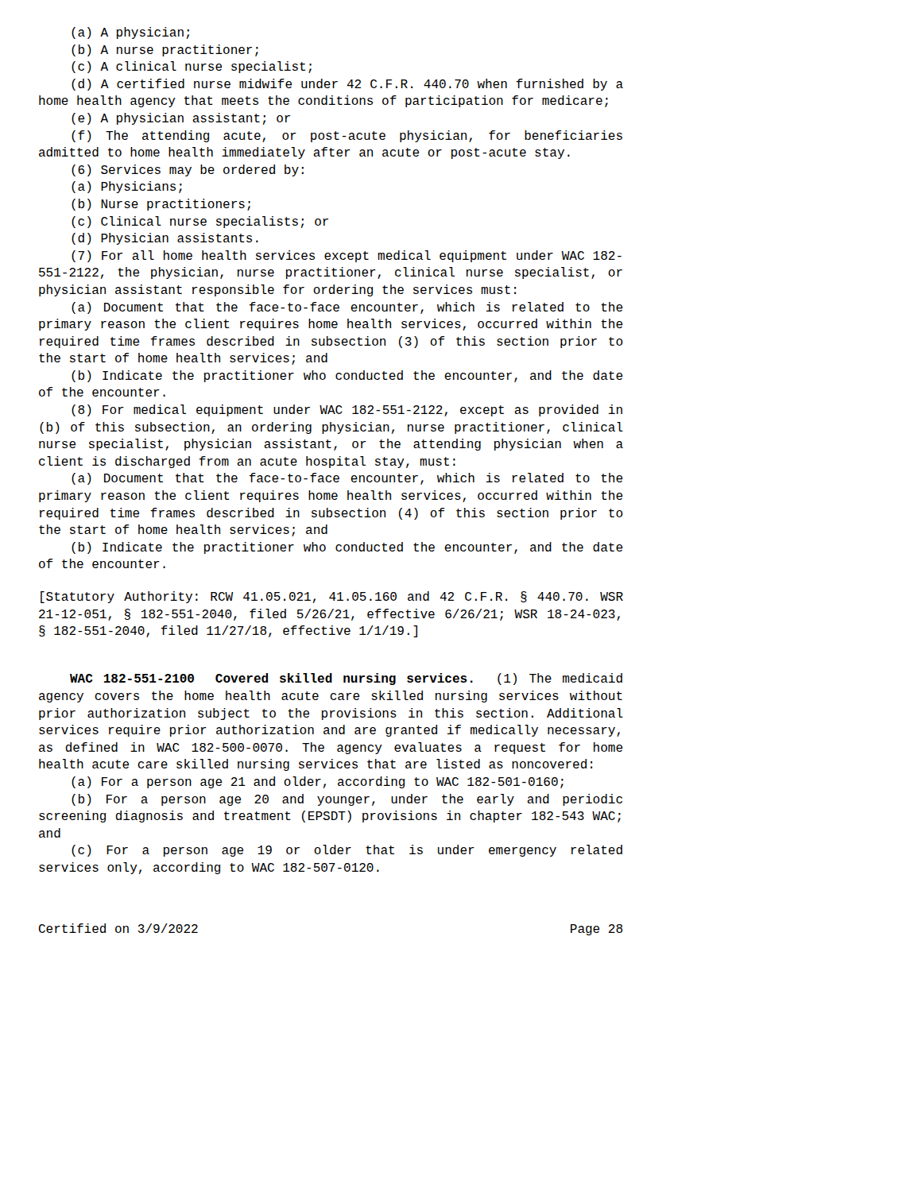(a) A physician;
(b) A nurse practitioner;
(c) A clinical nurse specialist;
(d) A certified nurse midwife under 42 C.F.R. 440.70 when furnished by a home health agency that meets the conditions of participation for medicare;
(e) A physician assistant; or
(f) The attending acute, or post-acute physician, for beneficiaries admitted to home health immediately after an acute or post-acute stay.
(6) Services may be ordered by:
(a) Physicians;
(b) Nurse practitioners;
(c) Clinical nurse specialists; or
(d) Physician assistants.
(7) For all home health services except medical equipment under WAC 182-551-2122, the physician, nurse practitioner, clinical nurse specialist, or physician assistant responsible for ordering the services must:
(a) Document that the face-to-face encounter, which is related to the primary reason the client requires home health services, occurred within the required time frames described in subsection (3) of this section prior to the start of home health services; and
(b) Indicate the practitioner who conducted the encounter, and the date of the encounter.
(8) For medical equipment under WAC 182-551-2122, except as provided in (b) of this subsection, an ordering physician, nurse practitioner, clinical nurse specialist, physician assistant, or the attending physician when a client is discharged from an acute hospital stay, must:
(a) Document that the face-to-face encounter, which is related to the primary reason the client requires home health services, occurred within the required time frames described in subsection (4) of this section prior to the start of home health services; and
(b) Indicate the practitioner who conducted the encounter, and the date of the encounter.
[Statutory Authority: RCW 41.05.021, 41.05.160 and 42 C.F.R. § 440.70. WSR 21-12-051, § 182-551-2040, filed 5/26/21, effective 6/26/21; WSR 18-24-023, § 182-551-2040, filed 11/27/18, effective 1/1/19.]
WAC 182-551-2100 Covered skilled nursing services. (1) The medicaid agency covers the home health acute care skilled nursing services without prior authorization subject to the provisions in this section. Additional services require prior authorization and are granted if medically necessary, as defined in WAC 182-500-0070. The agency evaluates a request for home health acute care skilled nursing services that are listed as noncovered:
(a) For a person age 21 and older, according to WAC 182-501-0160;
(b) For a person age 20 and younger, under the early and periodic screening diagnosis and treatment (EPSDT) provisions in chapter 182-543 WAC; and
(c) For a person age 19 or older that is under emergency related services only, according to WAC 182-507-0120.
Certified on 3/9/2022 Page 28